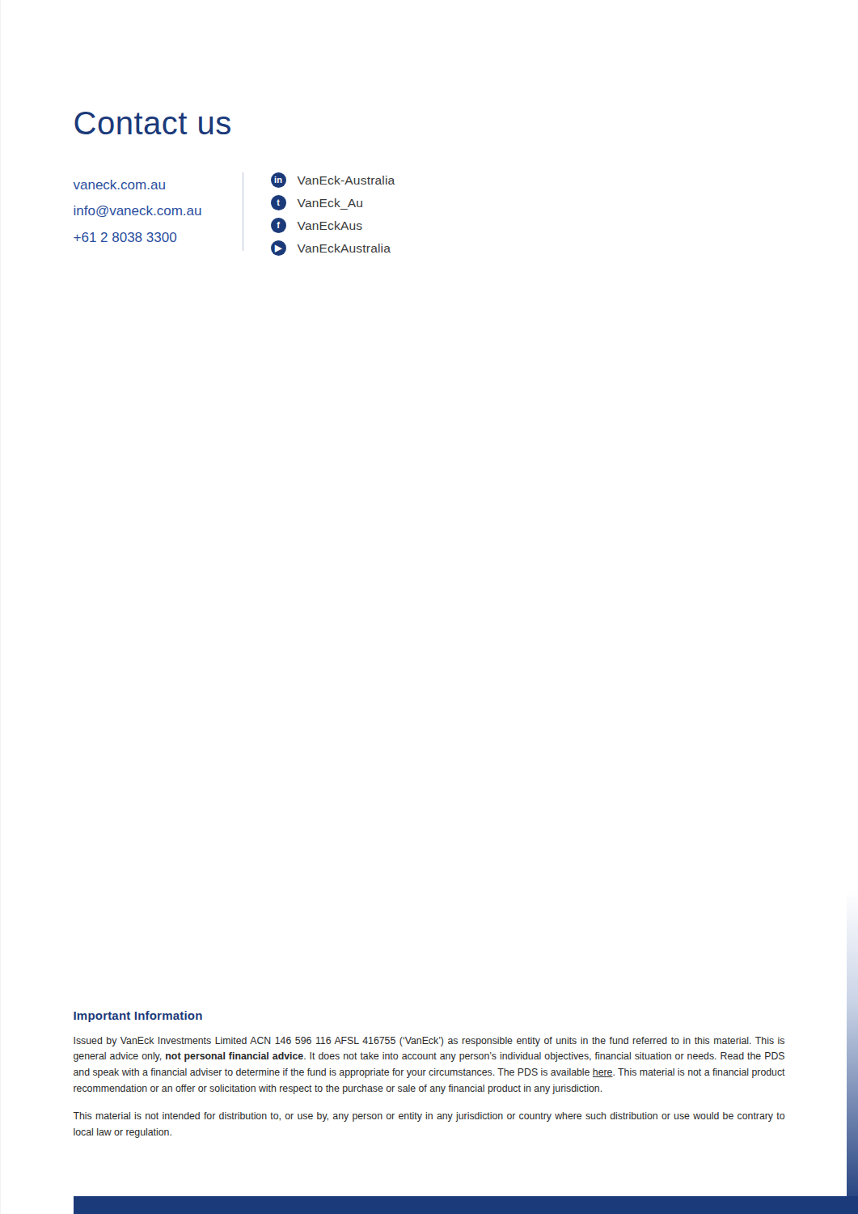Contact us
vaneck.com.au info@vaneck.com.au +61 2 8038 3300
in VanEck-Australia
t VanEck_Au
f VanEckAus
▶ VanEckAustralia
Important Information
Issued by VanEck Investments Limited ACN 146 596 116 AFSL 416755 (‘VanEck’) as responsible entity of units in the fund referred to in this material. This is general advice only, not personal financial advice. It does not take into account any person’s individual objectives, financial situation or needs. Read the PDS and speak with a financial adviser to determine if the fund is appropriate for your circumstances. The PDS is available here. This material is not a financial product recommendation or an offer or solicitation with respect to the purchase or sale of any financial product in any jurisdiction.
This material is not intended for distribution to, or use by, any person or entity in any jurisdiction or country where such distribution or use would be contrary to local law or regulation.